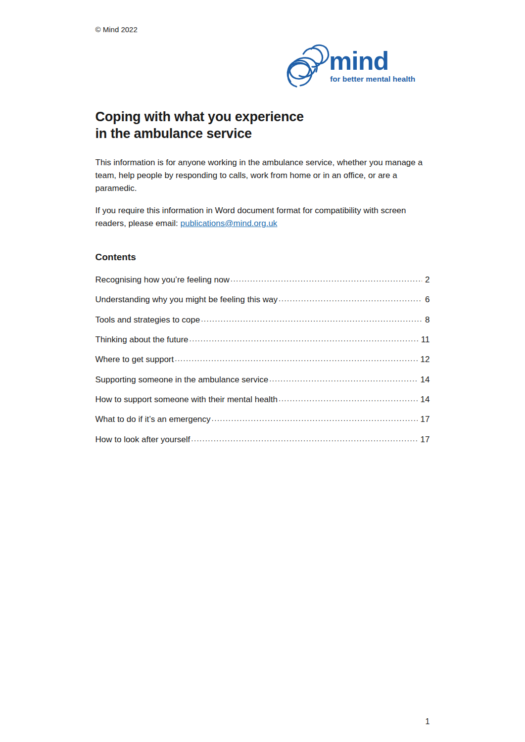© Mind 2022
mind for better mental health
Coping with what you experience
in the ambulance service
This information is for anyone working in the ambulance service, whether you manage a team, help people by responding to calls, work from home or in an office, or are a paramedic.
If you require this information in Word document format for compatibility with screen readers, please email: publications@mind.org.uk
Contents
Recognising how you’re feeling now.......................................................................................... 2
Understanding why you might be feeling this way................................................................... 6
Tools and strategies to cope......................................................................................................... 8
Thinking about the future.............................................................................................................. 11
Where to get support.................................................................................................................... 12
Supporting someone in the ambulance service....................................................................... 14
How to support someone with their mental health............................................................ 14
What to do if it’s an emergency................................................................................................. 17
How to look after yourself............................................................................................................. 17
1